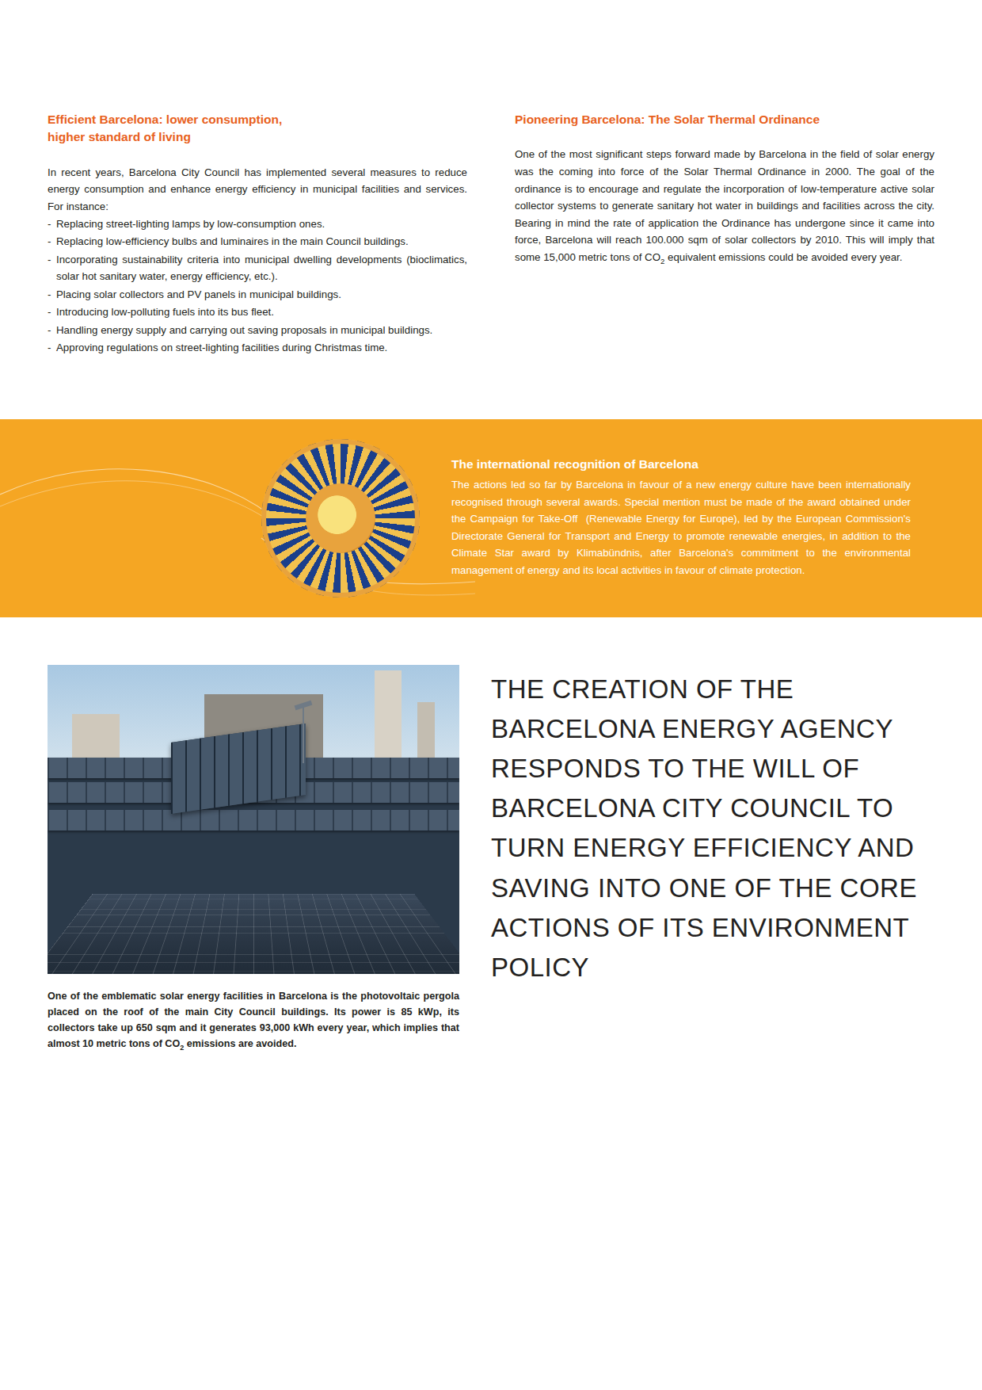Efficient Barcelona: lower consumption,
higher standard of living
In recent years, Barcelona City Council has implemented several measures to reduce energy consumption and enhance energy efficiency in municipal facilities and services. For instance:
Replacing street-lighting lamps by low-consumption ones.
Replacing low-efficiency bulbs and luminaires in the main Council buildings.
Incorporating sustainability criteria into municipal dwelling developments (bioclimatics, solar hot sanitary water, energy efficiency, etc.).
Placing solar collectors and PV panels in municipal buildings.
Introducing low-polluting fuels into its bus fleet.
Handling energy supply and carrying out saving proposals in municipal buildings.
Approving regulations on street-lighting facilities during Christmas time.
Pioneering Barcelona: The Solar Thermal Ordinance
One of the most significant steps forward made by Barcelona in the field of solar energy was the coming into force of the Solar Thermal Ordinance in 2000. The goal of the ordinance is to encourage and regulate the incorporation of low-temperature active solar collector systems to generate sanitary hot water in buildings and facilities across the city. Bearing in mind the rate of application the Ordinance has undergone since it came into force, Barcelona will reach 100.000 sqm of solar collectors by 2010. This will imply that some 15,000 metric tons of CO2 equivalent emissions could be avoided every year.
The international recognition of Barcelona
The actions led so far by Barcelona in favour of a new energy culture have been internationally recognised through several awards. Special mention must be made of the award obtained under the Campaign for Take-Off (Renewable Energy for Europe), led by the European Commission's Directorate General for Transport and Energy to promote renewable energies, in addition to the Climate Star award by Klimabündnis, after Barcelona's commitment to the environmental management of energy and its local activities in favour of climate protection.
One of the emblematic solar energy facilities in Barcelona is the photovoltaic pergola placed on the roof of the main City Council buildings. Its power is 85 kWp, its collectors take up 650 sqm and it generates 93,000 kWh every year, which implies that almost 10 metric tons of CO2 emissions are avoided.
The creation of the Barcelona Energy Agency responds to the will of Barcelona City Council to turn energy efficiency and saving into one of the core actions of its environment policy